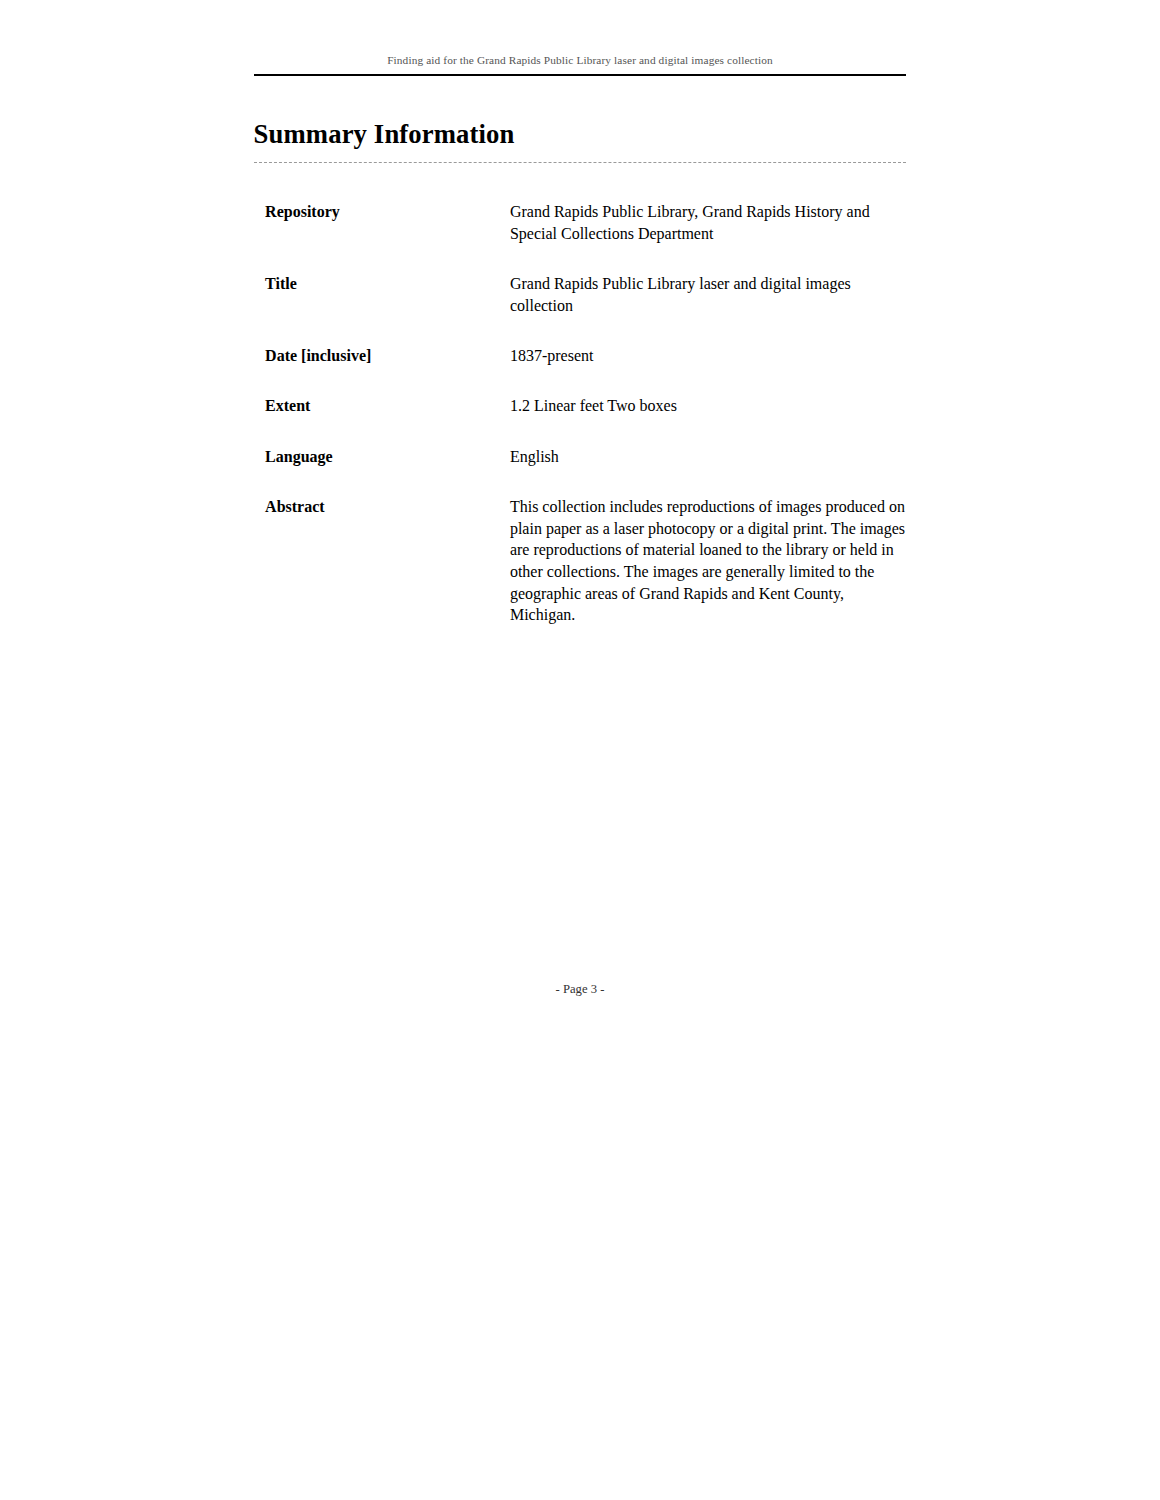Finding aid for the Grand Rapids Public Library laser and digital images collection
Summary Information
| Repository | Grand Rapids Public Library, Grand Rapids History and Special Collections Department |
| Title | Grand Rapids Public Library laser and digital images collection |
| Date [inclusive] | 1837-present |
| Extent | 1.2 Linear feet Two boxes |
| Language | English |
| Abstract | This collection includes reproductions of images produced on plain paper as a laser photocopy or a digital print. The images are reproductions of material loaned to the library or held in other collections. The images are generally limited to the geographic areas of Grand Rapids and Kent County, Michigan. |
- Page 3 -